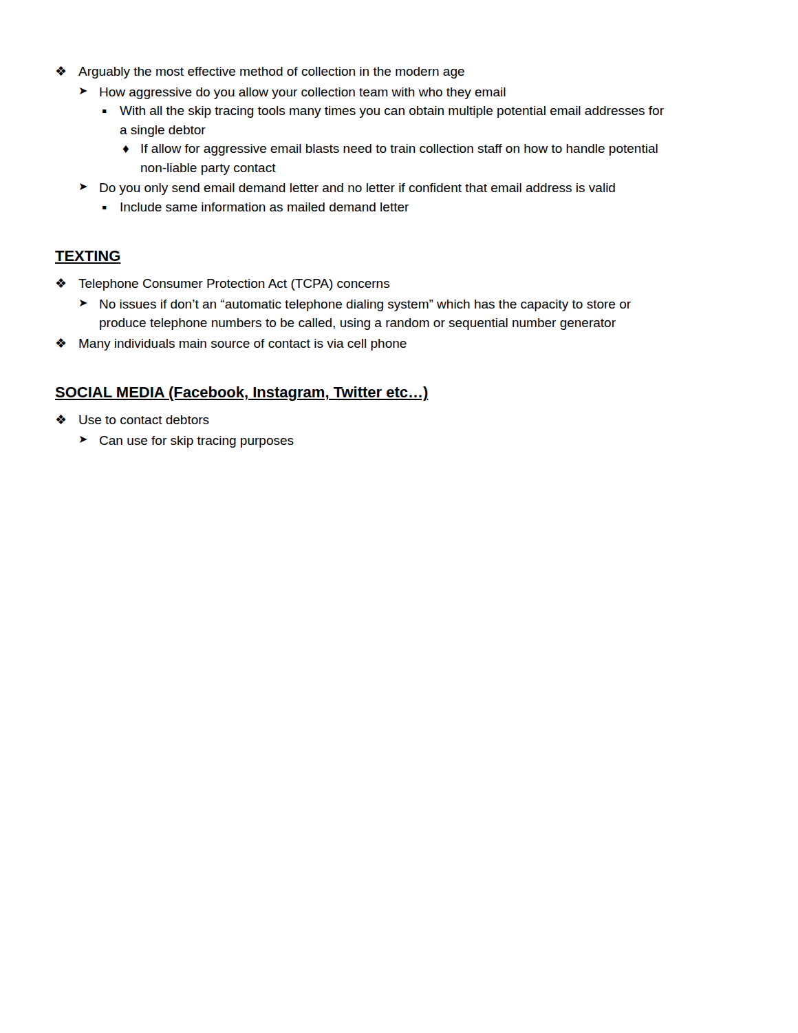Arguably the most effective method of collection in the modern age
How aggressive do you allow your collection team with who they email
With all the skip tracing tools many times you can obtain multiple potential email addresses for a single debtor
If allow for aggressive email blasts need to train collection staff on how to handle potential non-liable party contact
Do you only send email demand letter and no letter if confident that email address is valid
Include same information as mailed demand letter
TEXTING
Telephone Consumer Protection Act (TCPA) concerns
No issues if don’t an “automatic telephone dialing system” which has the capacity to store or produce telephone numbers to be called, using a random or sequential number generator
Many individuals main source of contact is via cell phone
SOCIAL MEDIA (Facebook, Instagram, Twitter etc…)
Use to contact debtors
Can use for skip tracing purposes